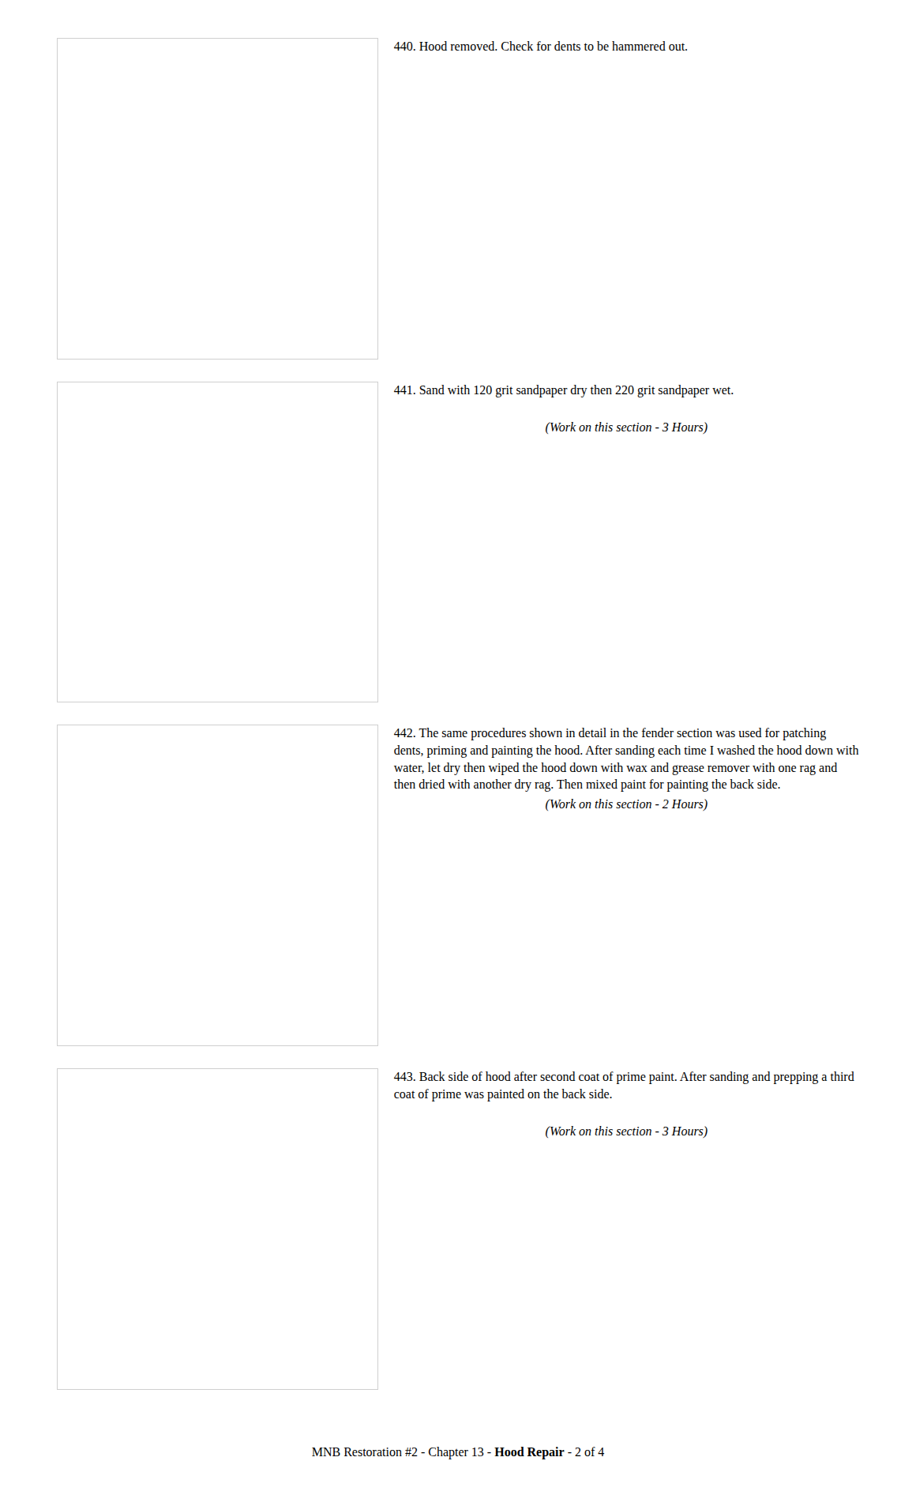| | 440. Hood removed. Check for dents to be hammered out. |
| | 441. Sand with 120 grit sandpaper dry then 220 grit sandpaper wet. (Work on this section - 3 Hours) |
| | 442. The same procedures shown in detail in the fender section was used for patching dents, priming and painting the hood. After sanding each time I washed the hood down with water, let dry then wiped the hood down with wax and grease remover with one rag and then dried with another dry rag. Then mixed paint for painting the back side. (Work on this section - 2 Hours) |
| | 443. Back side of hood after second coat of prime paint. After sanding and prepping a third coat of prime was painted on the back side. (Work on this section - 3 Hours) |
MNB Restoration #2 - Chapter 13 - Hood Repair - 2 of 4